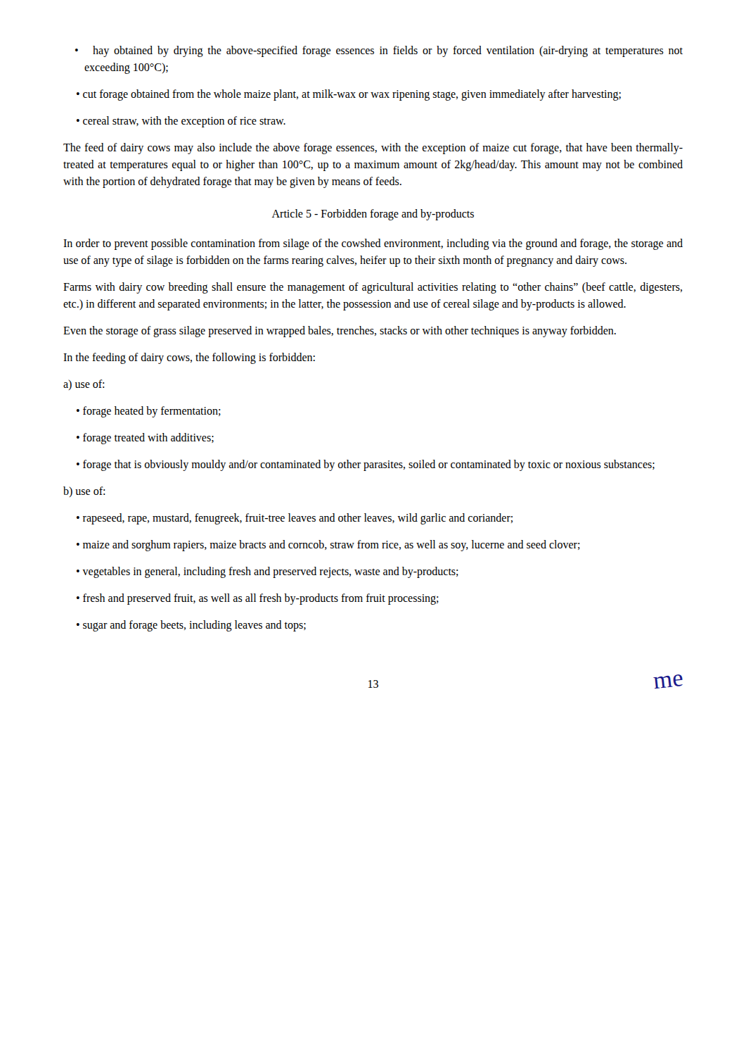• hay obtained by drying the above-specified forage essences in fields or by forced ventilation (air-drying at temperatures not exceeding 100°C);
• cut forage obtained from the whole maize plant, at milk-wax or wax ripening stage, given immediately after harvesting;
• cereal straw, with the exception of rice straw.
The feed of dairy cows may also include the above forage essences, with the exception of maize cut forage, that have been thermally-treated at temperatures equal to or higher than 100°C, up to a maximum amount of 2kg/head/day. This amount may not be combined with the portion of dehydrated forage that may be given by means of feeds.
Article 5 - Forbidden forage and by-products
In order to prevent possible contamination from silage of the cowshed environment, including via the ground and forage, the storage and use of any type of silage is forbidden on the farms rearing calves, heifer up to their sixth month of pregnancy and dairy cows.
Farms with dairy cow breeding shall ensure the management of agricultural activities relating to “other chains” (beef cattle, digesters, etc.) in different and separated environments; in the latter, the possession and use of cereal silage and by-products is allowed.
Even the storage of grass silage preserved in wrapped bales, trenches, stacks or with other techniques is anyway forbidden.
In the feeding of dairy cows, the following is forbidden:
a) use of:
• forage heated by fermentation;
• forage treated with additives;
• forage that is obviously mouldy and/or contaminated by other parasites, soiled or contaminated by toxic or noxious substances;
b) use of:
• rapeseed, rape, mustard, fenugreek, fruit-tree leaves and other leaves, wild garlic and coriander;
• maize and sorghum rapiers, maize bracts and corncob, straw from rice, as well as soy, lucerne and seed clover;
• vegetables in general, including fresh and preserved rejects, waste and by-products;
• fresh and preserved fruit, as well as all fresh by-products from fruit processing;
• sugar and forage beets, including leaves and tops;
13 me